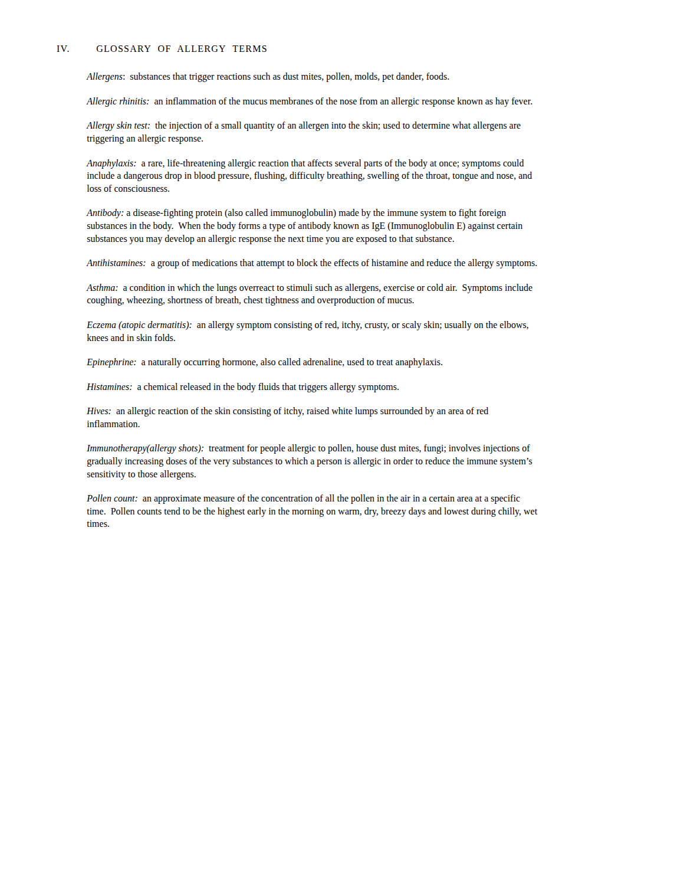IV. GLOSSARY OF ALLERGY TERMS
Allergens
: substances that trigger reactions such as dust mites, pollen, molds, pet dander, foods.
Allergic rhinitis:
an inflammation of the mucus membranes of the nose from an allergic response known as hay fever.
Allergy skin test:
the injection of a small quantity of an allergen into the skin; used to determine what allergens are triggering an allergic response.
Anaphylaxis:
a rare, life-threatening allergic reaction that affects several parts of the body at once; symptoms could include a dangerous drop in blood pressure, flushing, difficulty breathing, swelling of the throat, tongue and nose, and loss of consciousness.
Antibody:
a disease-fighting protein (also called immunoglobulin) made by the immune system to fight foreign substances in the body. When the body forms a type of antibody known as IgE (Immunoglobulin E) against certain substances you may develop an allergic response the next time you are exposed to that substance.
Antihistamines:
a group of medications that attempt to block the effects of histamine and reduce the allergy symptoms.
Asthma:
a condition in which the lungs overreact to stimuli such as allergens, exercise or cold air. Symptoms include coughing, wheezing, shortness of breath, chest tightness and overproduction of mucus.
Eczema (atopic dermatitis):
an allergy symptom consisting of red, itchy, crusty, or scaly skin; usually on the elbows, knees and in skin folds.
Epinephrine:
a naturally occurring hormone, also called adrenaline, used to treat anaphylaxis.
Histamines:
a chemical released in the body fluids that triggers allergy symptoms.
Hives:
an allergic reaction of the skin consisting of itchy, raised white lumps surrounded by an area of red inflammation.
Immunotherapy(allergy shots):
treatment for people allergic to pollen, house dust mites, fungi; involves injections of gradually increasing doses of the very substances to which a person is allergic in order to reduce the immune system’s sensitivity to those allergens.
Pollen count:
an approximate measure of the concentration of all the pollen in the air in a certain area at a specific time. Pollen counts tend to be the highest early in the morning on warm, dry, breezy days and lowest during chilly, wet times.